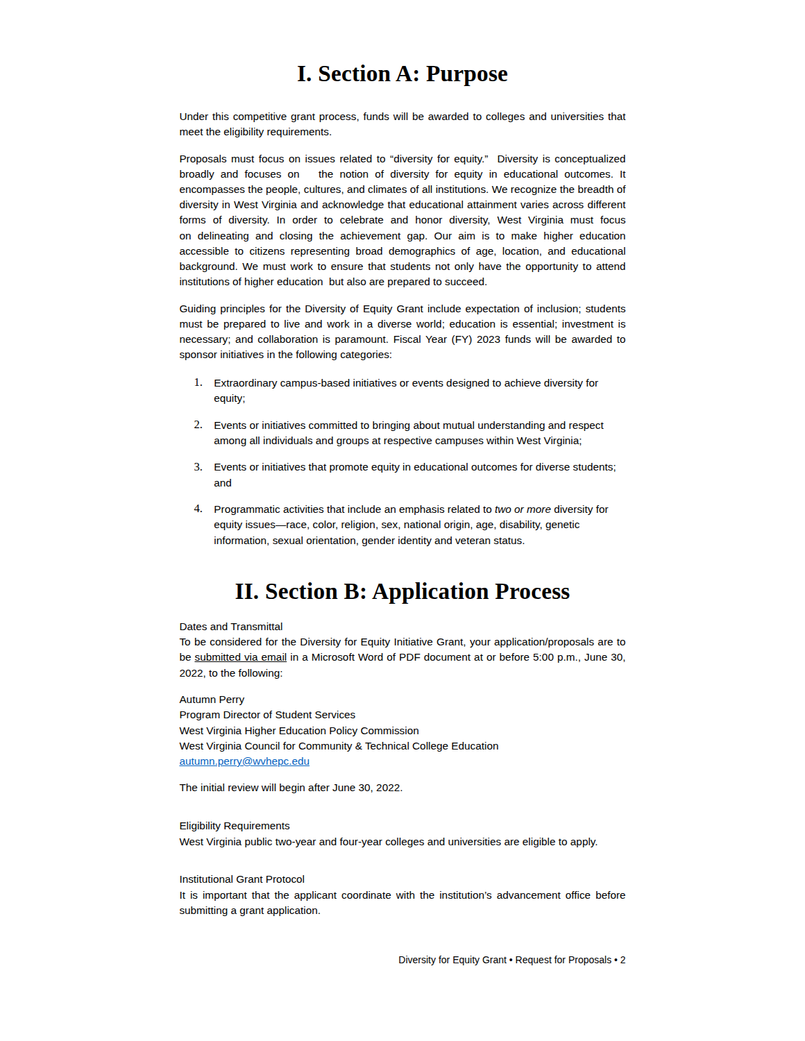I. Section A: Purpose
Under this competitive grant process, funds will be awarded to colleges and universities that meet the eligibility requirements.
Proposals must focus on issues related to “diversity for equity.” Diversity is conceptualized broadly and focuses on the notion of diversity for equity in educational outcomes. It encompasses the people, cultures, and climates of all institutions. We recognize the breadth of diversity in West Virginia and acknowledge that educational attainment varies across different forms of diversity. In order to celebrate and honor diversity, West Virginia must focus on delineating and closing the achievement gap. Our aim is to make higher education accessible to citizens representing broad demographics of age, location, and educational background. We must work to ensure that students not only have the opportunity to attend institutions of higher education but also are prepared to succeed.
Guiding principles for the Diversity of Equity Grant include expectation of inclusion; students must be prepared to live and work in a diverse world; education is essential; investment is necessary; and collaboration is paramount. Fiscal Year (FY) 2023 funds will be awarded to sponsor initiatives in the following categories:
Extraordinary campus-based initiatives or events designed to achieve diversity for equity;
Events or initiatives committed to bringing about mutual understanding and respect among all individuals and groups at respective campuses within West Virginia;
Events or initiatives that promote equity in educational outcomes for diverse students; and
Programmatic activities that include an emphasis related to two or more diversity for equity issues—race, color, religion, sex, national origin, age, disability, genetic information, sexual orientation, gender identity and veteran status.
II. Section B: Application Process
Dates and Transmittal
To be considered for the Diversity for Equity Initiative Grant, your application/proposals are to be submitted via email in a Microsoft Word of PDF document at or before 5:00 p.m., June 30, 2022, to the following:
Autumn Perry
Program Director of Student Services
West Virginia Higher Education Policy Commission
West Virginia Council for Community & Technical College Education
autumn.perry@wvhepc.edu
The initial review will begin after June 30, 2022.
Eligibility Requirements
West Virginia public two-year and four-year colleges and universities are eligible to apply.
Institutional Grant Protocol
It is important that the applicant coordinate with the institution’s advancement office before submitting a grant application.
Diversity for Equity Grant • Request for Proposals • 2